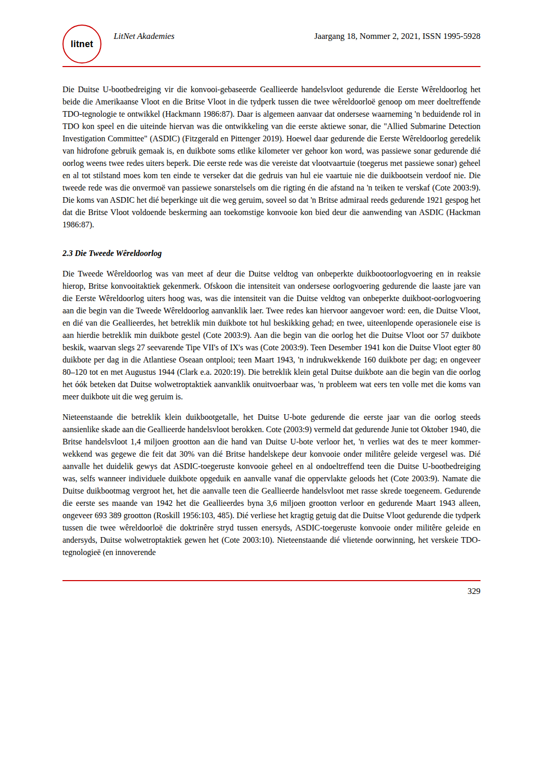litnet
LitNet Akademies Jaargang 18, Nommer 2, 2021, ISSN 1995-5928
Die Duitse U-bootbedreiging vir die konvooi-gebaseerde Geallieerde handelsvloot gedurende die Eerste Wêreldoorlog het beide die Amerikaanse Vloot en die Britse Vloot in die tydperk tussen die twee wêreldoorloë genoop om meer doeltreffende TDO-tegnologie te ontwikkel (Hackmann 1986:87). Daar is algemeen aanvaar dat ondersese waarneming 'n beduidende rol in TDO kon speel en die uiteinde hiervan was die ontwikkeling van die eerste aktiewe sonar, die "Allied Submarine Detection Investigation Committee" (ASDIC) (Fitzgerald en Pittenger 2019). Hoewel daar gedurende die Eerste Wêreldoorlog geredelik van hidrofone gebruik gemaak is, en duikbote soms etlike kilometer ver gehoor kon word, was passiewe sonar gedurende dié oorlog weens twee redes uiters beperk. Die eerste rede was die vereiste dat vlootvaartuie (toegerus met passiewe sonar) geheel en al tot stilstand moes kom ten einde te verseker dat die gedruis van hul eie vaartuie nie die duikbootsein verdoof nie. Die tweede rede was die onvermoë van passiewe sonarstelsels om die rigting én die afstand na 'n teiken te verskaf (Cote 2003:9). Die koms van ASDIC het dié beperkinge uit die weg geruim, soveel so dat 'n Britse admiraal reeds gedurende 1921 gespog het dat die Britse Vloot voldoende beskerming aan toekomstige konvooie kon bied deur die aanwending van ASDIC (Hackman 1986:87).
2.3 Die Tweede Wêreldoorlog
Die Tweede Wêreldoorlog was van meet af deur die Duitse veldtog van onbeperkte duikbootoorlogvoering en in reaksie hierop, Britse konvooitaktiek gekenmerk. Ofskoon die intensiteit van ondersese oorlogvoering gedurende die laaste jare van die Eerste Wêreldoorlog uiters hoog was, was die intensiteit van die Duitse veldtog van onbeperkte duikboot-oorlogvoering aan die begin van die Tweede Wêreldoorlog aanvanklik laer. Twee redes kan hiervoor aangevoer word: een, die Duitse Vloot, en dié van die Geallieerdes, het betreklik min duikbote tot hul beskikking gehad; en twee, uiteenlopende operasionele eise is aan hierdie betreklik min duikbote gestel (Cote 2003:9). Aan die begin van die oorlog het die Duitse Vloot oor 57 duikbote beskik, waarvan slegs 27 seevarende Tipe VII's of IX's was (Cote 2003:9). Teen Desember 1941 kon die Duitse Vloot egter 80 duikbote per dag in die Atlantiese Oseaan ontplooi; teen Maart 1943, 'n indrukwekkende 160 duikbote per dag; en ongeveer 80–120 tot en met Augustus 1944 (Clark e.a. 2020:19). Die betreklik klein getal Duitse duikbote aan die begin van die oorlog het óók beteken dat Duitse wolwetroptaktiek aanvanklik onuitvoerbaar was, 'n probleem wat eers ten volle met die koms van meer duikbote uit die weg geruim is.
Nieteenstaande die betreklik klein duikbootgetalle, het Duitse U-bote gedurende die eerste jaar van die oorlog steeds aansienlike skade aan die Geallieerde handelsvloot berokken. Cote (2003:9) vermeld dat gedurende Junie tot Oktober 1940, die Britse handelsvloot 1,4 miljoen grootton aan die hand van Duitse U-bote verloor het, 'n verlies wat des te meer kommer-wekkend was gegewe die feit dat 30% van dié Britse handelskepe deur konvooie onder militêre geleide vergesel was. Dié aanvalle het duidelik gewys dat ASDIC-toegeruste konvooie geheel en al ondoeltreffend teen die Duitse U-bootbedreiging was, selfs wanneer individuele duikbote opgeduik en aanvalle vanaf die oppervlakte geloods het (Cote 2003:9). Namate die Duitse duikbootmag vergroot het, het die aanvalle teen die Geallieerde handelsvloot met rasse skrede toegeneem. Gedurende die eerste ses maande van 1942 het die Geallieerdes byna 3,6 miljoen grootton verloor en gedurende Maart 1943 alleen, ongeveer 693 389 grootton (Roskill 1956:103, 485). Dié verliese het kragtig getuig dat die Duitse Vloot gedurende die tydperk tussen die twee wêreldoorloë die doktrinêre stryd tussen enersyds, ASDIC-toegeruste konvooie onder militêre geleide en andersyds, Duitse wolwetroptaktiek gewen het (Cote 2003:10). Nieteenstaande dié vlietende oorwinning, het verskeie TDO-tegnologieë (en innoverende
329